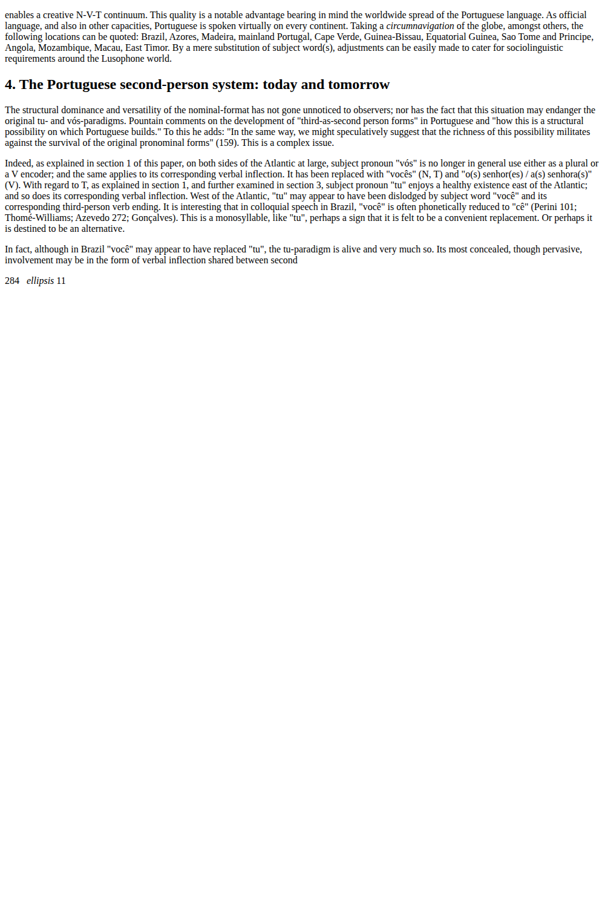enables a creative N-V-T continuum. This quality is a notable advantage bearing in mind the worldwide spread of the Portuguese language. As official language, and also in other capacities, Portuguese is spoken virtually on every continent. Taking a circumnavigation of the globe, amongst others, the following locations can be quoted: Brazil, Azores, Madeira, mainland Portugal, Cape Verde, Guinea-Bissau, Equatorial Guinea, Sao Tome and Principe, Angola, Mozambique, Macau, East Timor. By a mere substitution of subject word(s), adjustments can be easily made to cater for sociolinguistic requirements around the Lusophone world.
4. The Portuguese second-person system: today and tomorrow
The structural dominance and versatility of the nominal-format has not gone unnoticed to observers; nor has the fact that this situation may endanger the original tu- and vós-paradigms. Pountain comments on the development of "third-as-second person forms" in Portuguese and "how this is a structural possibility on which Portuguese builds." To this he adds: "In the same way, we might speculatively suggest that the richness of this possibility militates against the survival of the original pronominal forms" (159). This is a complex issue.
Indeed, as explained in section 1 of this paper, on both sides of the Atlantic at large, subject pronoun "vós" is no longer in general use either as a plural or a V encoder; and the same applies to its corresponding verbal inflection. It has been replaced with "vocês" (N, T) and "o(s) senhor(es) / a(s) senhora(s)" (V). With regard to T, as explained in section 1, and further examined in section 3, subject pronoun "tu" enjoys a healthy existence east of the Atlantic; and so does its corresponding verbal inflection. West of the Atlantic, "tu" may appear to have been dislodged by subject word "você" and its corresponding third-person verb ending. It is interesting that in colloquial speech in Brazil, "você" is often phonetically reduced to "cê" (Perini 101; Thomé-Williams; Azevedo 272; Gonçalves). This is a monosyllable, like "tu", perhaps a sign that it is felt to be a convenient replacement. Or perhaps it is destined to be an alternative.
In fact, although in Brazil "você" may appear to have replaced "tu", the tu-paradigm is alive and very much so. Its most concealed, though pervasive, involvement may be in the form of verbal inflection shared between second
284 ellipsis 11